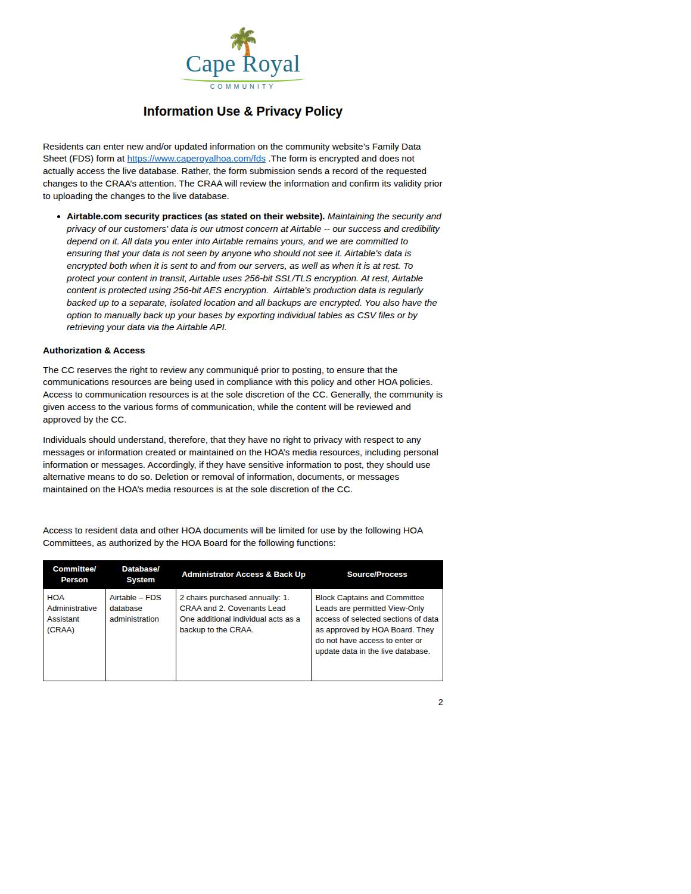🌴 Cape Royal COMMUNITY
Information Use & Privacy Policy
Residents can enter new and/or updated information on the community website’s Family Data Sheet (FDS) form at https://www.caperoyalhoa.com/fds .The form is encrypted and does not actually access the live database. Rather, the form submission sends a record of the requested changes to the CRAA’s attention. The CRAA will review the information and confirm its validity prior to uploading the changes to the live database.
Airtable.com security practices (as stated on their website). Maintaining the security and privacy of our customers' data is our utmost concern at Airtable -- our success and credibility depend on it. All data you enter into Airtable remains yours, and we are committed to ensuring that your data is not seen by anyone who should not see it. Airtable's data is encrypted both when it is sent to and from our servers, as well as when it is at rest. To protect your content in transit, Airtable uses 256-bit SSL/TLS encryption. At rest, Airtable content is protected using 256-bit AES encryption. Airtable's production data is regularly backed up to a separate, isolated location and all backups are encrypted. You also have the option to manually back up your bases by exporting individual tables as CSV files or by retrieving your data via the Airtable API.
Authorization & Access
The CC reserves the right to review any communiqué prior to posting, to ensure that the communications resources are being used in compliance with this policy and other HOA policies. Access to communication resources is at the sole discretion of the CC. Generally, the community is given access to the various forms of communication, while the content will be reviewed and approved by the CC.
Individuals should understand, therefore, that they have no right to privacy with respect to any messages or information created or maintained on the HOA’s media resources, including personal information or messages. Accordingly, if they have sensitive information to post, they should use alternative means to do so. Deletion or removal of information, documents, or messages maintained on the HOA’s media resources is at the sole discretion of the CC.
Access to resident data and other HOA documents will be limited for use by the following HOA Committees, as authorized by the HOA Board for the following functions:
| Committee/ Person | Database/ System | Administrator Access & Back Up | Source/Process |
| --- | --- | --- | --- |
| HOA Administrative Assistant (CRAA) | Airtable – FDS database administration | 2 chairs purchased annually: 1. CRAA and 2. Covenants Lead One additional individual acts as a backup to the CRAA. | Block Captains and Committee Leads are permitted View-Only access of selected sections of data as approved by HOA Board. They do not have access to enter or update data in the live database. |
2